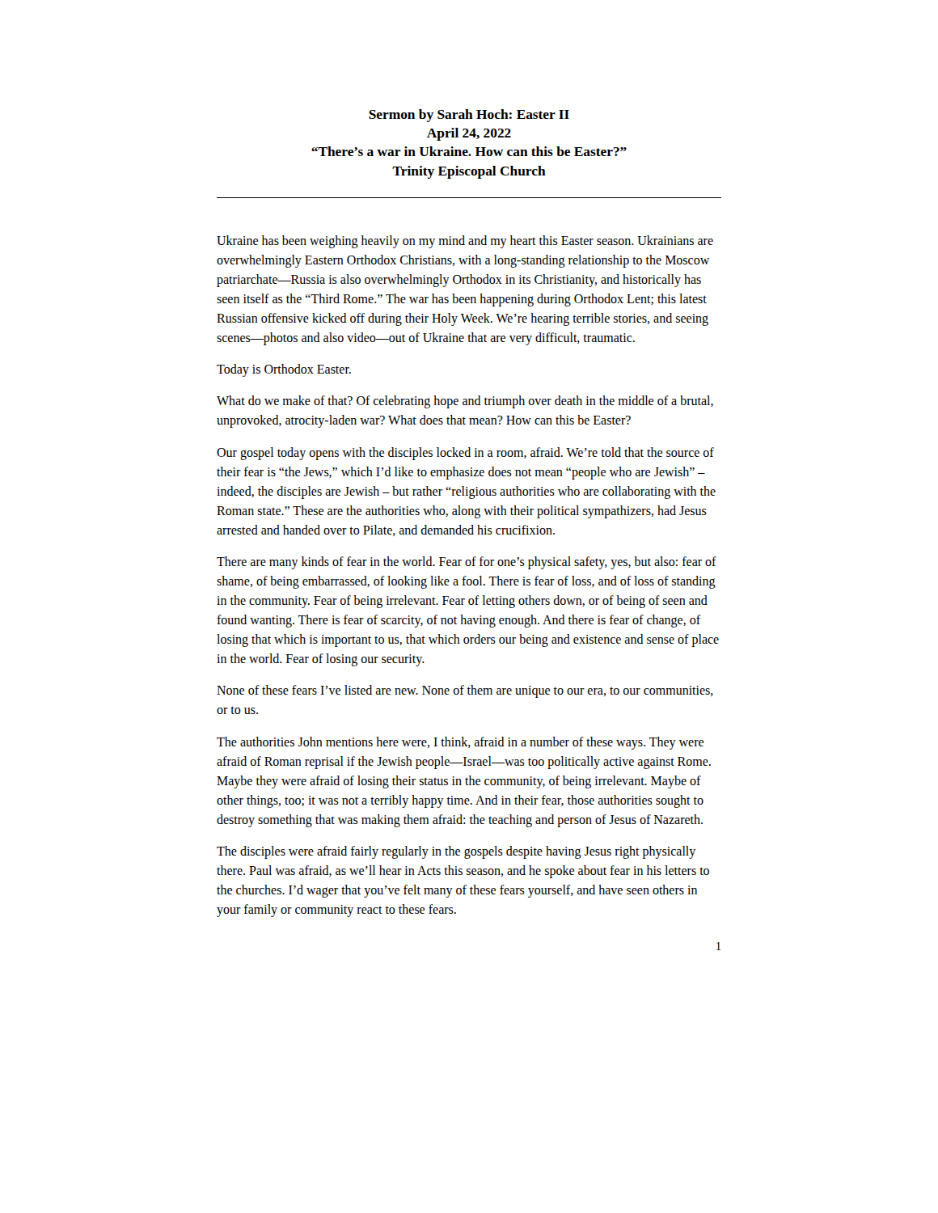Sermon by Sarah Hoch: Easter II
April 24, 2022
“There’s a war in Ukraine. How can this be Easter?”
Trinity Episcopal Church
Ukraine has been weighing heavily on my mind and my heart this Easter season. Ukrainians are overwhelmingly Eastern Orthodox Christians, with a long-standing relationship to the Moscow patriarchate—Russia is also overwhelmingly Orthodox in its Christianity, and historically has seen itself as the “Third Rome.” The war has been happening during Orthodox Lent; this latest Russian offensive kicked off during their Holy Week. We’re hearing terrible stories, and seeing scenes—photos and also video—out of Ukraine that are very difficult, traumatic.
Today is Orthodox Easter.
What do we make of that? Of celebrating hope and triumph over death in the middle of a brutal, unprovoked, atrocity-laden war? What does that mean? How can this be Easter?
Our gospel today opens with the disciples locked in a room, afraid. We’re told that the source of their fear is “the Jews,” which I’d like to emphasize does not mean “people who are Jewish” – indeed, the disciples are Jewish – but rather “religious authorities who are collaborating with the Roman state.” These are the authorities who, along with their political sympathizers, had Jesus arrested and handed over to Pilate, and demanded his crucifixion.
There are many kinds of fear in the world. Fear of for one’s physical safety, yes, but also: fear of shame, of being embarrassed, of looking like a fool. There is fear of loss, and of loss of standing in the community. Fear of being irrelevant. Fear of letting others down, or of being of seen and found wanting. There is fear of scarcity, of not having enough. And there is fear of change, of losing that which is important to us, that which orders our being and existence and sense of place in the world. Fear of losing our security.
None of these fears I’ve listed are new. None of them are unique to our era, to our communities, or to us.
The authorities John mentions here were, I think, afraid in a number of these ways. They were afraid of Roman reprisal if the Jewish people—Israel—was too politically active against Rome. Maybe they were afraid of losing their status in the community, of being irrelevant. Maybe of other things, too; it was not a terribly happy time. And in their fear, those authorities sought to destroy something that was making them afraid: the teaching and person of Jesus of Nazareth.
The disciples were afraid fairly regularly in the gospels despite having Jesus right physically there. Paul was afraid, as we’ll hear in Acts this season, and he spoke about fear in his letters to the churches. I’d wager that you’ve felt many of these fears yourself, and have seen others in your family or community react to these fears.
1